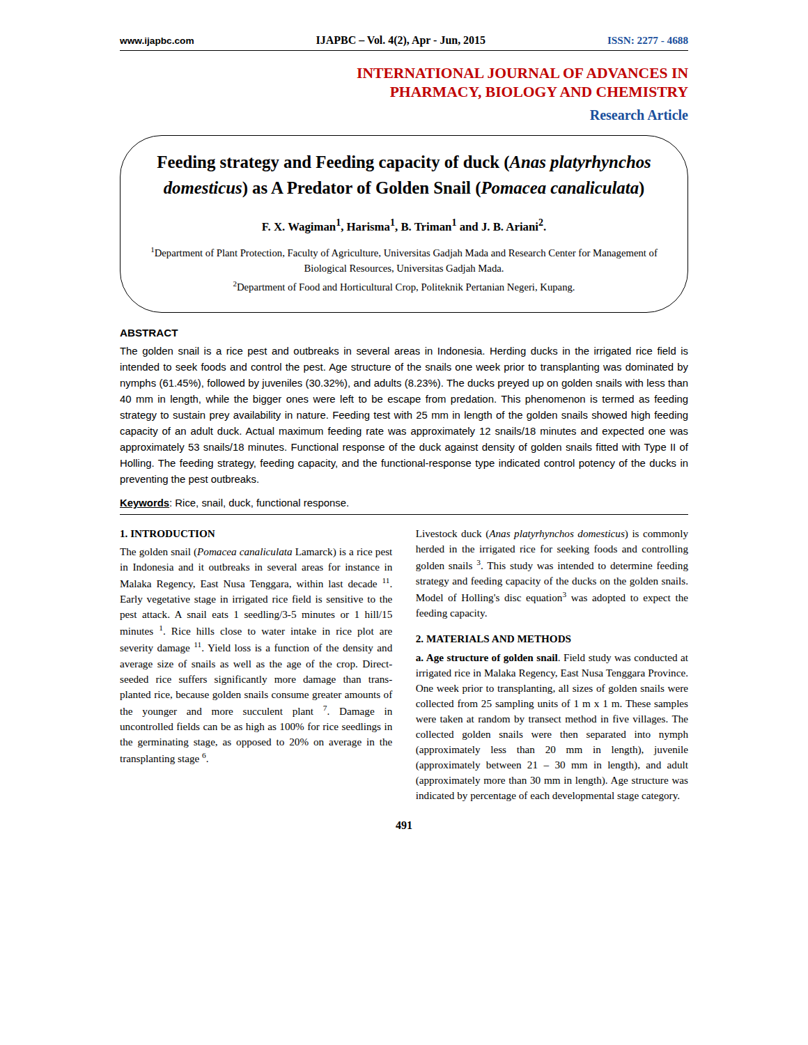www.ijapbc.com IJAPBC – Vol. 4(2), Apr - Jun, 2015 ISSN: 2277 - 4688
INTERNATIONAL JOURNAL OF ADVANCES IN
PHARMACY, BIOLOGY AND CHEMISTRY
Research Article
Feeding strategy and Feeding capacity of duck (Anas platyrhynchos domesticus) as A Predator of Golden Snail (Pomacea canaliculata)
F. X. Wagiman1, Harisma1, B. Triman1 and J. B. Ariani2.
1Department of Plant Protection, Faculty of Agriculture, Universitas Gadjah Mada and Research Center for Management of Biological Resources, Universitas Gadjah Mada.
2Department of Food and Horticultural Crop, Politeknik Pertanian Negeri, Kupang.
ABSTRACT
The golden snail is a rice pest and outbreaks in several areas in Indonesia. Herding ducks in the irrigated rice field is intended to seek foods and control the pest. Age structure of the snails one week prior to transplanting was dominated by nymphs (61.45%), followed by juveniles (30.32%), and adults (8.23%). The ducks preyed up on golden snails with less than 40 mm in length, while the bigger ones were left to be escape from predation. This phenomenon is termed as feeding strategy to sustain prey availability in nature. Feeding test with 25 mm in length of the golden snails showed high feeding capacity of an adult duck. Actual maximum feeding rate was approximately 12 snails/18 minutes and expected one was approximately 53 snails/18 minutes. Functional response of the duck against density of golden snails fitted with Type II of Holling. The feeding strategy, feeding capacity, and the functional-response type indicated control potency of the ducks in preventing the pest outbreaks.
Keywords: Rice, snail, duck, functional response.
1. INTRODUCTION
The golden snail (Pomacea canaliculata Lamarck) is a rice pest in Indonesia and it outbreaks in several areas for instance in Malaka Regency, East Nusa Tenggara, within last decade 11. Early vegetative stage in irrigated rice field is sensitive to the pest attack. A snail eats 1 seedling/3-5 minutes or 1 hill/15 minutes 1. Rice hills close to water intake in rice plot are severity damage 11. Yield loss is a function of the density and average size of snails as well as the age of the crop. Direct-seeded rice suffers significantly more damage than trans-planted rice, because golden snails consume greater amounts of the younger and more succulent plant 7. Damage in uncontrolled fields can be as high as 100% for rice seedlings in the germinating stage, as opposed to 20% on average in the transplanting stage 6.
Livestock duck (Anas platyrhynchos domesticus) is commonly herded in the irrigated rice for seeking foods and controlling golden snails 3. This study was intended to determine feeding strategy and feeding capacity of the ducks on the golden snails. Model of Holling's disc equation3 was adopted to expect the feeding capacity.
2. MATERIALS AND METHODS
a. Age structure of golden snail. Field study was conducted at irrigated rice in Malaka Regency, East Nusa Tenggara Province. One week prior to transplanting, all sizes of golden snails were collected from 25 sampling units of 1 m x 1 m. These samples were taken at random by transect method in five villages. The collected golden snails were then separated into nymph (approximately less than 20 mm in length), juvenile (approximately between 21 – 30 mm in length), and adult (approximately more than 30 mm in length). Age structure was indicated by percentage of each developmental stage category.
491